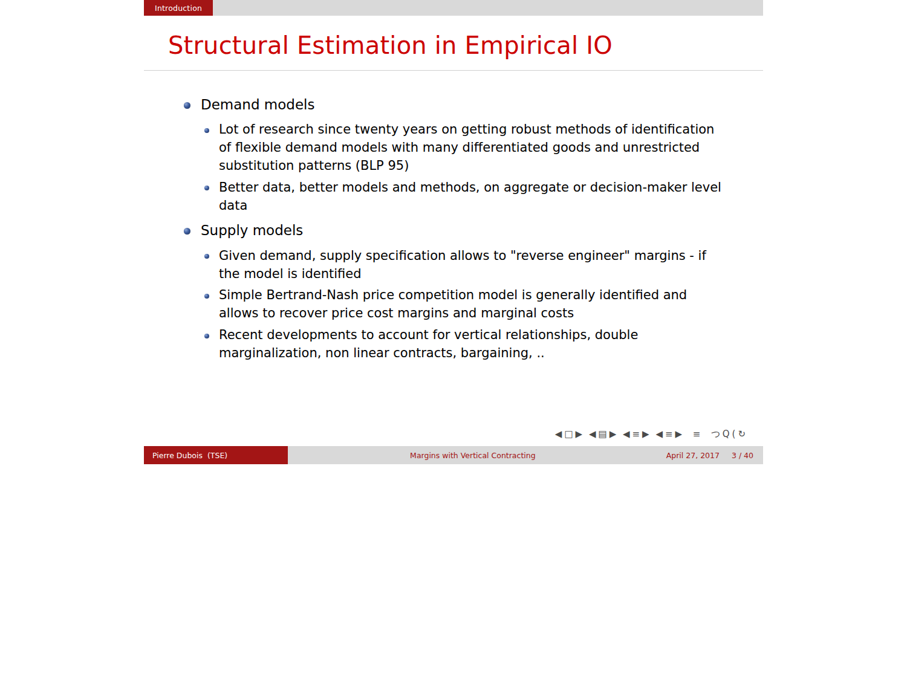Introduction
Structural Estimation in Empirical IO
Demand models
Lot of research since twenty years on getting robust methods of identification of flexible demand models with many differentiated goods and unrestricted substitution patterns (BLP 95)
Better data, better models and methods, on aggregate or decision-maker level data
Supply models
Given demand, supply specification allows to "reverse engineer" margins - if the model is identified
Simple Bertrand-Nash price competition model is generally identified and allows to recover price cost margins and marginal costs
Recent developments to account for vertical relationships, double marginalization, non linear contracts, bargaining, ..
◀□▶ ◀▤▶ ◀≡▶ ◀≡▶ ≡ つQ(↻
Pierre Dubois (TSE)
Margins with Vertical Contracting
April 27, 2017
3 / 40